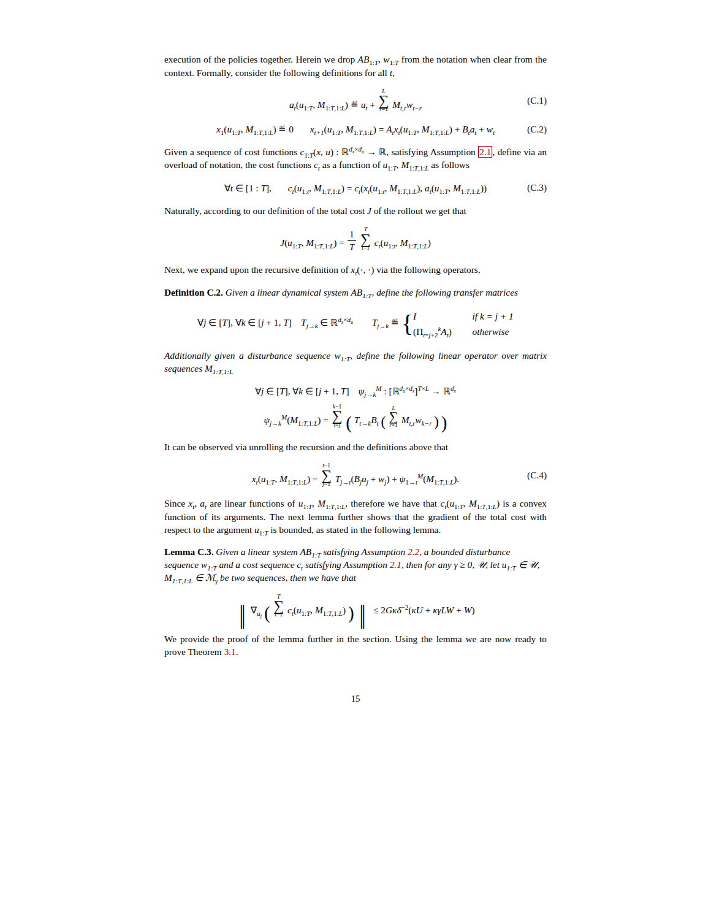execution of the policies together. Herein we drop AB1:T, w1:T from the notation when clear from the context. Formally, consider the following definitions for all t,
at(u1:T, M1:T,1:L) ≝ ut + L∑r=1 Mt,rwt−r (C.1)
x1(u1:T, M1:T,1:L) ≝ 0 xt+1(u1:T, M1:T,1:L) = Atxt(u1:T, M1:T,1:L) + Btat + wt (C.2)
Given a sequence of cost functions c1:T(x, u) : ℝdx×du → ℝ, satisfying Assumption 2.1, define via an overload of notation, the cost functions ct as a function of u1:T, M1:T,1:L as follows
∀t ∈ [1 : T], ct(u1:t, M1:T,1:L) = ct(xt(u1:t, M1:T,1:L), at(u1:T, M1:T,1:L)) (C.3)
Naturally, according to our definition of the total cost J of the rollout we get that
J(u1:T, M1:T,1:L) = 1 T T∑t=1 ct(u1:t, M1:T,1:L)
Next, we expand upon the recursive definition of xt(·, ·) via the following operators,
Definition C.2. Given a linear dynamical system AB1:T, define the following transfer matrices
∀j ∈ [T], ∀k ∈ [j + 1, T] Tj→k ∈ ℝdx×du Tj→k ≝ {
| I | if k = j + 1 |
| (Π t = j +2 k A t ) | otherwise |
Additionally given a disturbance sequence w1:T, define the following linear operator over matrix sequences M1:T,1:L
∀j ∈ [T], ∀k ∈ [j + 1, T] ψj→kM : [ℝdu×dx]T×L → ℝdx
ψj→kM(M1:T,1:L) = k−1∑t=j ( Tt→kBt ( L∑r=1 Mt,rwk−r ) )
It can be observed via unrolling the recursion and the definitions above that
xt(u1:T, M1:T,1:L) = t−1∑j=1 Tj→t(Bjuj + wj) + ψ1→tM(M1:T,1:L). (C.4)
Since xt, at are linear functions of u1:T, M1:T,1:L, therefore we have that ct(u1:T, M1:T,1:L) is a convex function of its arguments. The next lemma further shows that the gradient of the total cost with respect to the argument u1:T is bounded, as stated in the following lemma.
Lemma C.3. Given a linear system AB1:T satisfying Assumption 2.2, a bounded disturbance sequence w1:T and a cost sequence ct satisfying Assumption 2.1, then for any γ ≥ 0, 𝒰, let u1:T ∈ 𝒰, M1:T,1:L ∈ ℳγ be two sequences, then we have that
∥ ∇uj ( T∑t=1 ct(u1:T, M1:T,1:L) ) ∥ ≤ 2Gκδ−2(κU + κγLW + W)
We provide the proof of the lemma further in the section. Using the lemma we are now ready to prove Theorem 3.1.
15